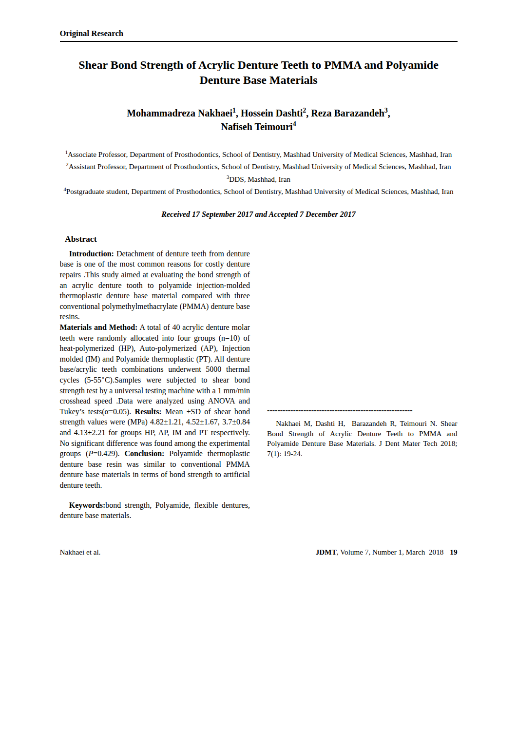Original Research
Shear Bond Strength of Acrylic Denture Teeth to PMMA and Polyamide Denture Base Materials
Mohammadreza Nakhaei1, Hossein Dashti2, Reza Barazandeh3,
Nafiseh Teimouri4
1Associate Professor, Department of Prosthodontics, School of Dentistry, Mashhad University of Medical Sciences, Mashhad, Iran
2Assistant Professor, Department of Prosthodontics, School of Dentistry, Mashhad University of Medical Sciences, Mashhad, Iran
3DDS, Mashhad, Iran
4Postgraduate student, Department of Prosthodontics, School of Dentistry, Mashhad University of Medical Sciences, Mashhad, Iran
Received 17 September 2017 and Accepted 7 December 2017
Abstract
Introduction: Detachment of denture teeth from denture base is one of the most common reasons for costly denture repairs .This study aimed at evaluating the bond strength of an acrylic denture tooth to polyamide injection-molded thermoplastic denture base material compared with three conventional polymethylmethacrylate (PMMA) denture base resins.
Materials and Method: A total of 40 acrylic denture molar teeth were randomly allocated into four groups (n=10) of heat-polymerized (HP), Auto-polymerized (AP), Injection molded (IM) and Polyamide thermoplastic (PT). All denture base/acrylic teeth combinations underwent 5000 thermal cycles (5-55∘C).Samples were subjected to shear bond strength test by a universal testing machine with a 1 mm/min crosshead speed .Data were analyzed using ANOVA and Tukey’s tests(α=0.05). Results: Mean ±SD of shear bond strength values were (MPa) 4.82±1.21, 4.52±1.67, 3.7±0.84 and 4.13±2.21 for groups HP, AP, IM and PT respectively. No significant difference was found among the experimental groups (P=0.429). Conclusion: Polyamide thermoplastic denture base resin was similar to conventional PMMA denture base materials in terms of bond strength to artificial denture teeth.
Keywords: bond strength, Polyamide, flexible dentures, denture base materials.
--------------------------------------------------------
Nakhaei M, Dashti H, Barazandeh R, Teimouri N. Shear Bond Strength of Acrylic Denture Teeth to PMMA and Polyamide Denture Base Materials. J Dent Mater Tech 2018; 7(1): 19-24.
Nakhaei et al.
JDMT, Volume 7, Number 1, March 2018 19